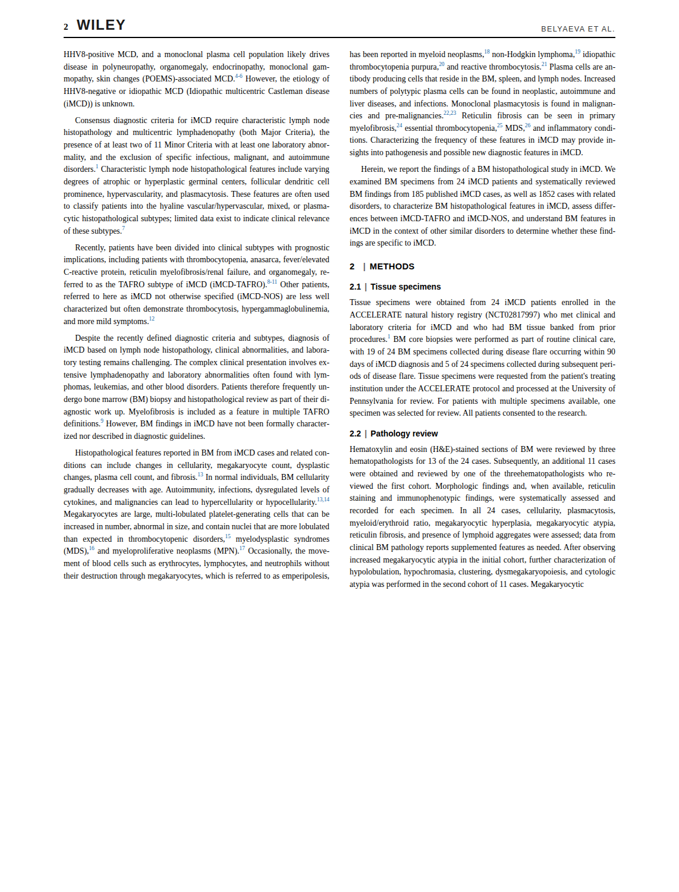2 WILEY
Belyaeva et al.
HHV8-positive MCD, and a monoclonal plasma cell population likely drives disease in polyneuropathy, organomegaly, endocrinopathy, monoclonal gammopathy, skin changes (POEMS)-associated MCD.4-6 However, the etiology of HHV8-negative or idiopathic MCD (Idiopathic multicentric Castleman disease (iMCD)) is unknown.
Consensus diagnostic criteria for iMCD require characteristic lymph node histopathology and multicentric lymphadenopathy (both Major Criteria), the presence of at least two of 11 Minor Criteria with at least one laboratory abnormality, and the exclusion of specific infectious, malignant, and autoimmune disorders.1 Characteristic lymph node histopathological features include varying degrees of atrophic or hyperplastic germinal centers, follicular dendritic cell prominence, hypervascularity, and plasmacytosis. These features are often used to classify patients into the hyaline vascular/hypervascular, mixed, or plasmacytic histopathological subtypes; limited data exist to indicate clinical relevance of these subtypes.7
Recently, patients have been divided into clinical subtypes with prognostic implications, including patients with thrombocytopenia, anasarca, fever/elevated C-reactive protein, reticulin myelofibrosis/renal failure, and organomegaly, referred to as the TAFRO subtype of iMCD (iMCD-TAFRO).8-11 Other patients, referred to here as iMCD not otherwise specified (iMCD-NOS) are less well characterized but often demonstrate thrombocytosis, hypergammaglobulinemia, and more mild symptoms.12
Despite the recently defined diagnostic criteria and subtypes, diagnosis of iMCD based on lymph node histopathology, clinical abnormalities, and laboratory testing remains challenging. The complex clinical presentation involves extensive lymphadenopathy and laboratory abnormalities often found with lymphomas, leukemias, and other blood disorders. Patients therefore frequently undergo bone marrow (BM) biopsy and histopathological review as part of their diagnostic work up. Myelofibrosis is included as a feature in multiple TAFRO definitions.9 However, BM findings in iMCD have not been formally characterized nor described in diagnostic guidelines.
Histopathological features reported in BM from iMCD cases and related conditions can include changes in cellularity, megakaryocyte count, dysplastic changes, plasma cell count, and fibrosis.13 In normal individuals, BM cellularity gradually decreases with age. Autoimmunity, infections, dysregulated levels of cytokines, and malignancies can lead to hypercellularity or hypocellularity.13,14 Megakaryocytes are large, multi-lobulated platelet-generating cells that can be increased in number, abnormal in size, and contain nuclei that are more lobulated than expected in thrombocytopenic disorders,15 myelodysplastic syndromes (MDS),16 and myeloproliferative neoplasms (MPN).17 Occasionally, the movement of blood cells such as erythrocytes, lymphocytes, and neutrophils without their destruction through megakaryocytes, which is referred to as emperipolesis, has been reported in myeloid neoplasms,18 non-Hodgkin lymphoma,19 idiopathic thrombocytopenia purpura,20 and reactive thrombocytosis.21 Plasma cells are antibody producing cells that reside in the BM, spleen, and lymph nodes. Increased numbers of polytypic plasma cells can be found in neoplastic, autoimmune and liver diseases, and infections. Monoclonal plasmacytosis is found in malignancies and pre-malignancies.22,23 Reticulin fibrosis can be seen in primary myelofibrosis,24 essential thrombocytopenia,25 MDS,26 and inflammatory conditions. Characterizing the frequency of these features in iMCD may provide insights into pathogenesis and possible new diagnostic features in iMCD.
Herein, we report the findings of a BM histopathological study in iMCD. We examined BM specimens from 24 iMCD patients and systematically reviewed BM findings from 185 published iMCD cases, as well as 1852 cases with related disorders, to characterize BM histopathological features in iMCD, assess differences between iMCD-TAFRO and iMCD-NOS, and understand BM features in iMCD in the context of other similar disorders to determine whether these findings are specific to iMCD.
2|METHODS
2.1|Tissue specimens
Tissue specimens were obtained from 24 iMCD patients enrolled in the ACCELERATE natural history registry (NCT02817997) who met clinical and laboratory criteria for iMCD and who had BM tissue banked from prior procedures.1 BM core biopsies were performed as part of routine clinical care, with 19 of 24 BM specimens collected during disease flare occurring within 90 days of iMCD diagnosis and 5 of 24 specimens collected during subsequent periods of disease flare. Tissue specimens were requested from the patient's treating institution under the ACCELERATE protocol and processed at the University of Pennsylvania for review. For patients with multiple specimens available, one specimen was selected for review. All patients consented to the research.
2.2|Pathology review
Hematoxylin and eosin (H&E)-stained sections of BM were reviewed by three hematopathologists for 13 of the 24 cases. Subsequently, an additional 11 cases were obtained and reviewed by one of the threehematopathologists who reviewed the first cohort. Morphologic findings and, when available, reticulin staining and immunophenotypic findings, were systematically assessed and recorded for each specimen. In all 24 cases, cellularity, plasmacytosis, myeloid/erythroid ratio, megakaryocytic hyperplasia, megakaryocytic atypia, reticulin fibrosis, and presence of lymphoid aggregates were assessed; data from clinical BM pathology reports supplemented features as needed. After observing increased megakaryocytic atypia in the initial cohort, further characterization of hypolobulation, hypochromasia, clustering, dysmegakaryopoiesis, and cytologic atypia was performed in the second cohort of 11 cases. Megakaryocytic